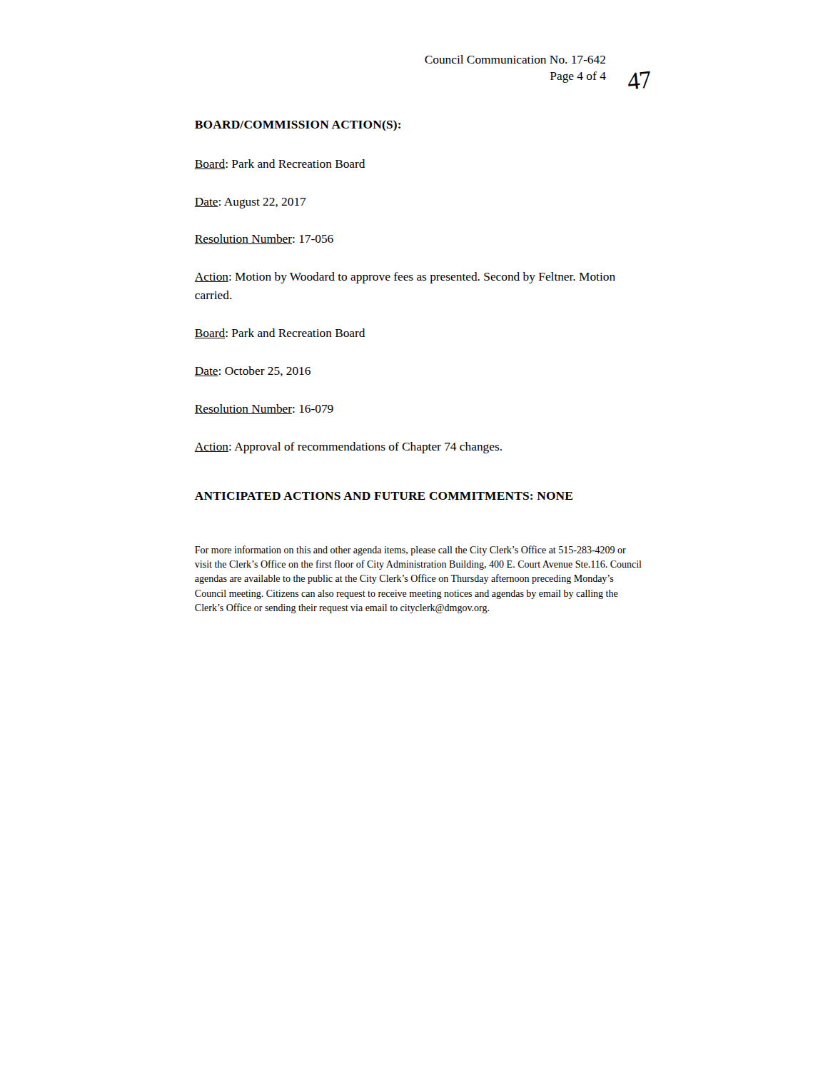Council Communication No. 17-642 Page 4 of 4 47
BOARD/COMMISSION ACTION(S):
Board: Park and Recreation Board
Date: August 22, 2017
Resolution Number: 17-056
Action: Motion by Woodard to approve fees as presented. Second by Feltner. Motion carried.
Board: Park and Recreation Board
Date: October 25, 2016
Resolution Number: 16-079
Action: Approval of recommendations of Chapter 74 changes.
ANTICIPATED ACTIONS AND FUTURE COMMITMENTS: NONE
For more information on this and other agenda items, please call the City Clerk’s Office at 515-283-4209 or visit the Clerk’s Office on the first floor of City Administration Building, 400 E. Court Avenue Ste.116. Council agendas are available to the public at the City Clerk’s Office on Thursday afternoon preceding Monday’s Council meeting. Citizens can also request to receive meeting notices and agendas by email by calling the Clerk’s Office or sending their request via email to cityclerk@dmgov.org.